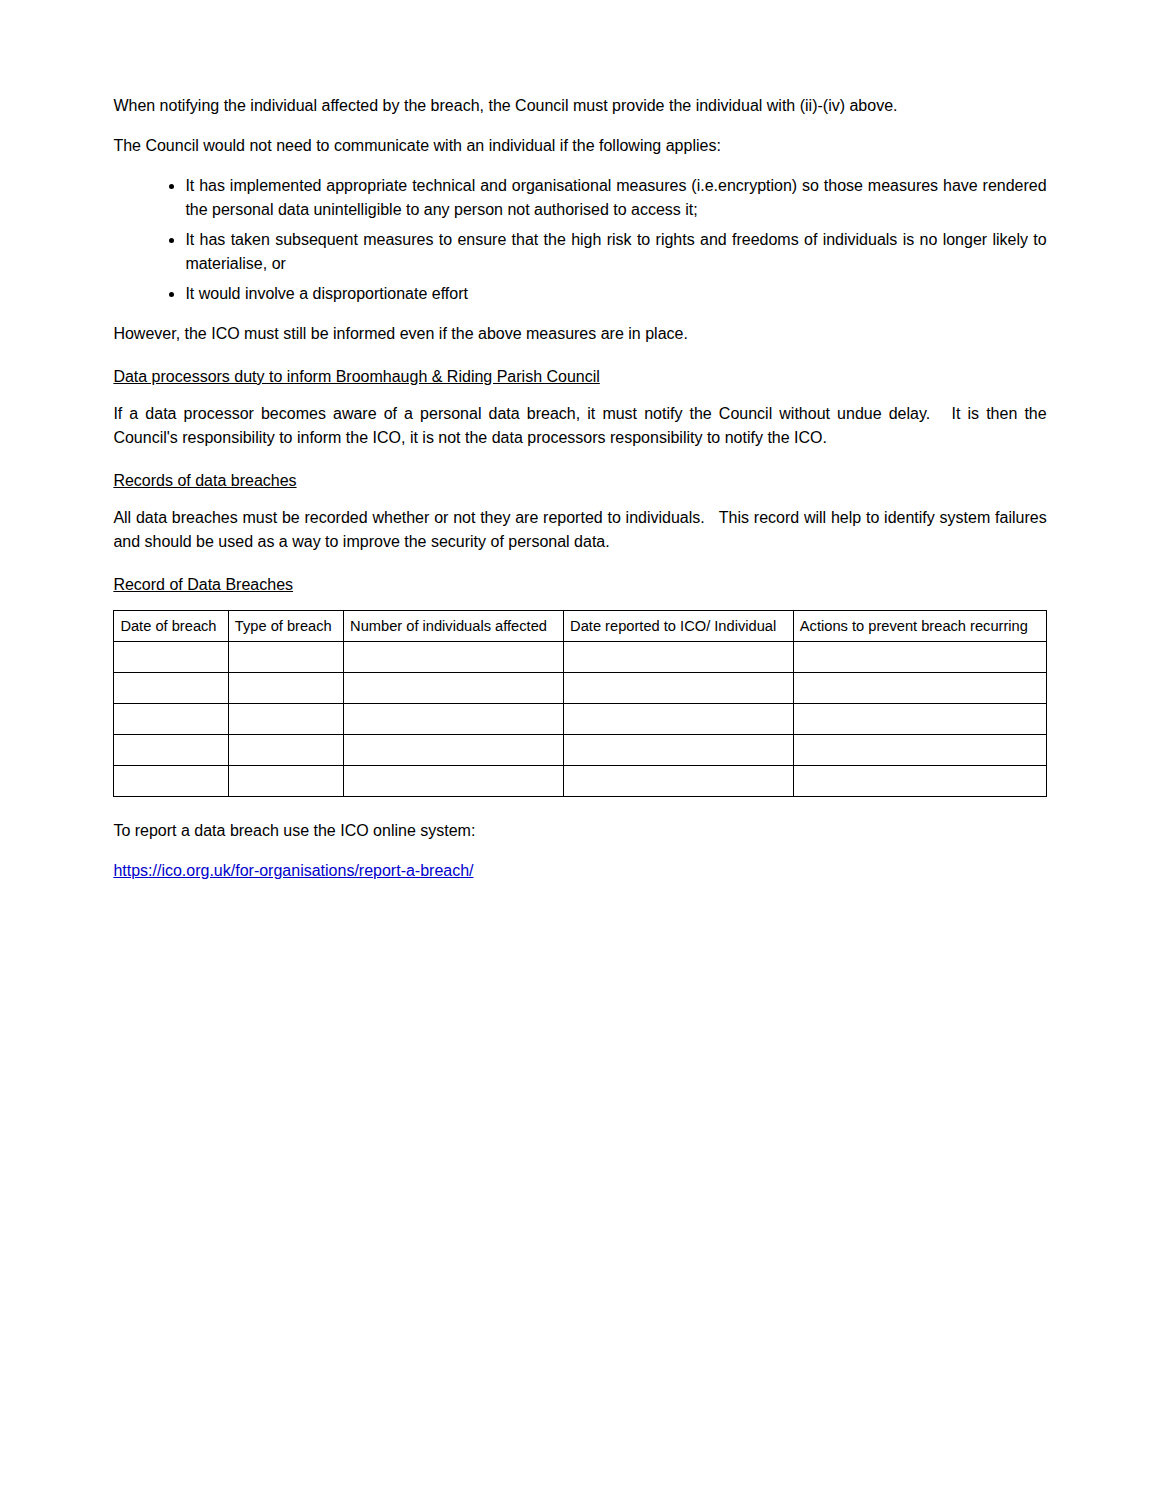When notifying the individual affected by the breach, the Council must provide the individual with (ii)-(iv) above.
The Council would not need to communicate with an individual if the following applies:
It has implemented appropriate technical and organisational measures (i.e.encryption) so those measures have rendered the personal data unintelligible to any person not authorised to access it;
It has taken subsequent measures to ensure that the high risk to rights and freedoms of individuals is no longer likely to materialise, or
It would involve a disproportionate effort
However, the ICO must still be informed even if the above measures are in place.
Data processors duty to inform Broomhaugh & Riding Parish Council
If a data processor becomes aware of a personal data breach, it must notify the Council without undue delay. It is then the Council's responsibility to inform the ICO, it is not the data processors responsibility to notify the ICO.
Records of data breaches
All data breaches must be recorded whether or not they are reported to individuals. This record will help to identify system failures and should be used as a way to improve the security of personal data.
Record of Data Breaches
| Date of breach | Type of breach | Number of individuals affected | Date reported to ICO/ Individual | Actions to prevent breach recurring |
| --- | --- | --- | --- | --- |
To report a data breach use the ICO online system:
https://ico.org.uk/for-organisations/report-a-breach/